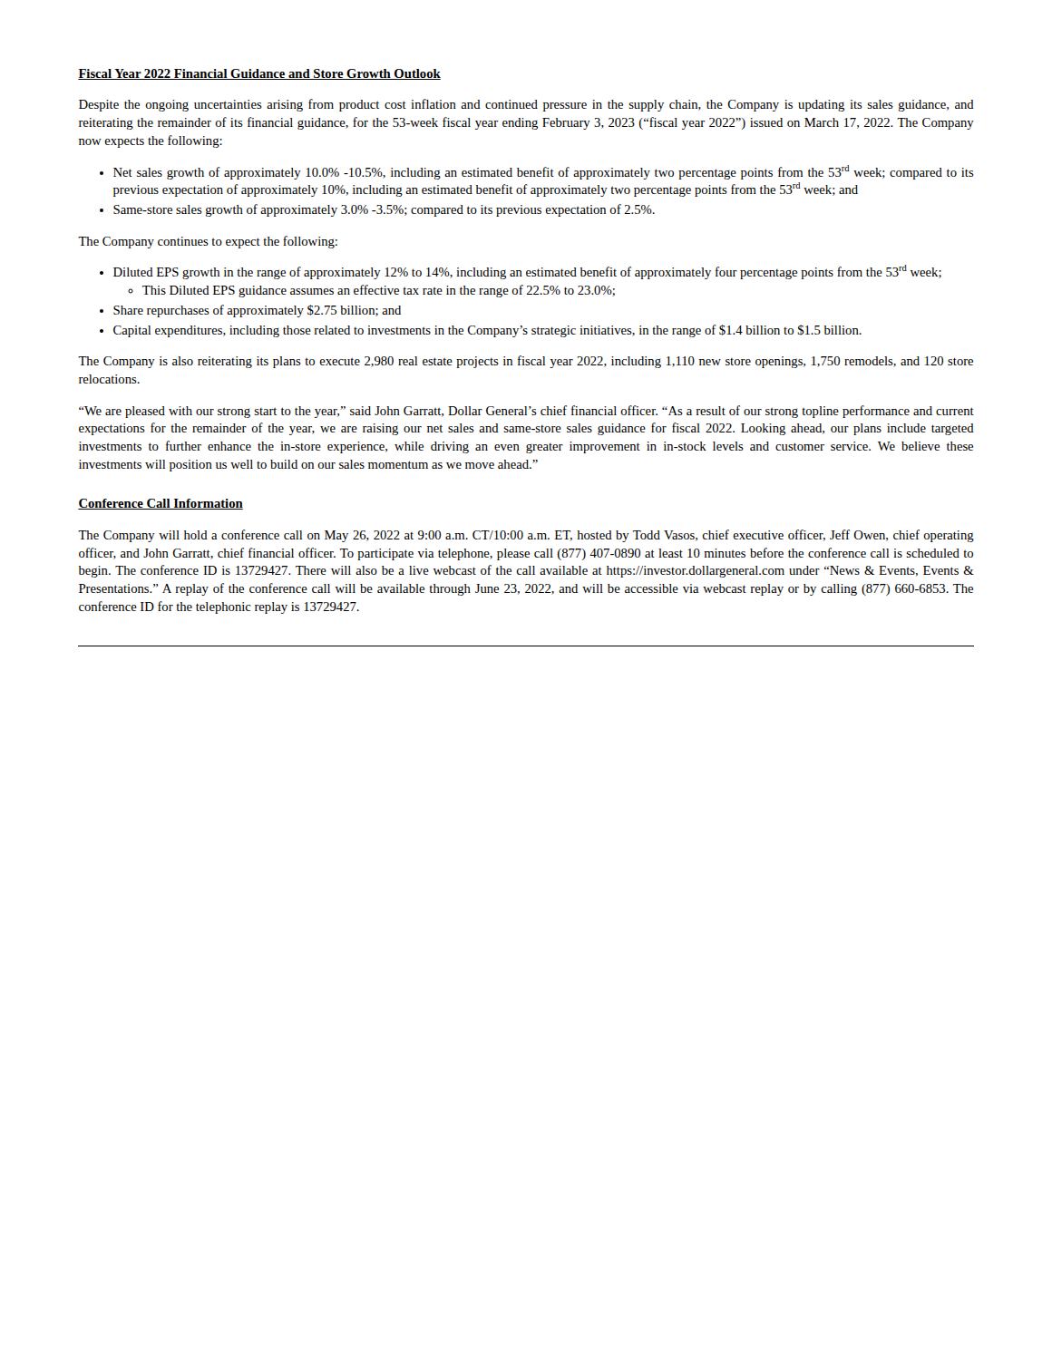Fiscal Year 2022 Financial Guidance and Store Growth Outlook
Despite the ongoing uncertainties arising from product cost inflation and continued pressure in the supply chain, the Company is updating its sales guidance, and reiterating the remainder of its financial guidance, for the 53-week fiscal year ending February 3, 2023 (“fiscal year 2022”) issued on March 17, 2022. The Company now expects the following:
Net sales growth of approximately 10.0% -10.5%, including an estimated benefit of approximately two percentage points from the 53rd week; compared to its previous expectation of approximately 10%, including an estimated benefit of approximately two percentage points from the 53rd week; and
Same-store sales growth of approximately 3.0% -3.5%; compared to its previous expectation of 2.5%.
The Company continues to expect the following:
Diluted EPS growth in the range of approximately 12% to 14%, including an estimated benefit of approximately four percentage points from the 53rd week;
This Diluted EPS guidance assumes an effective tax rate in the range of 22.5% to 23.0%;
Share repurchases of approximately $2.75 billion; and
Capital expenditures, including those related to investments in the Company’s strategic initiatives, in the range of $1.4 billion to $1.5 billion.
The Company is also reiterating its plans to execute 2,980 real estate projects in fiscal year 2022, including 1,110 new store openings, 1,750 remodels, and 120 store relocations.
“We are pleased with our strong start to the year,” said John Garratt, Dollar General’s chief financial officer. “As a result of our strong topline performance and current expectations for the remainder of the year, we are raising our net sales and same-store sales guidance for fiscal 2022. Looking ahead, our plans include targeted investments to further enhance the in-store experience, while driving an even greater improvement in in-stock levels and customer service. We believe these investments will position us well to build on our sales momentum as we move ahead.”
Conference Call Information
The Company will hold a conference call on May 26, 2022 at 9:00 a.m. CT/10:00 a.m. ET, hosted by Todd Vasos, chief executive officer, Jeff Owen, chief operating officer, and John Garratt, chief financial officer. To participate via telephone, please call (877) 407-0890 at least 10 minutes before the conference call is scheduled to begin. The conference ID is 13729427. There will also be a live webcast of the call available at https://investor.dollargeneral.com under “News & Events, Events & Presentations.” A replay of the conference call will be available through June 23, 2022, and will be accessible via webcast replay or by calling (877) 660-6853. The conference ID for the telephonic replay is 13729427.